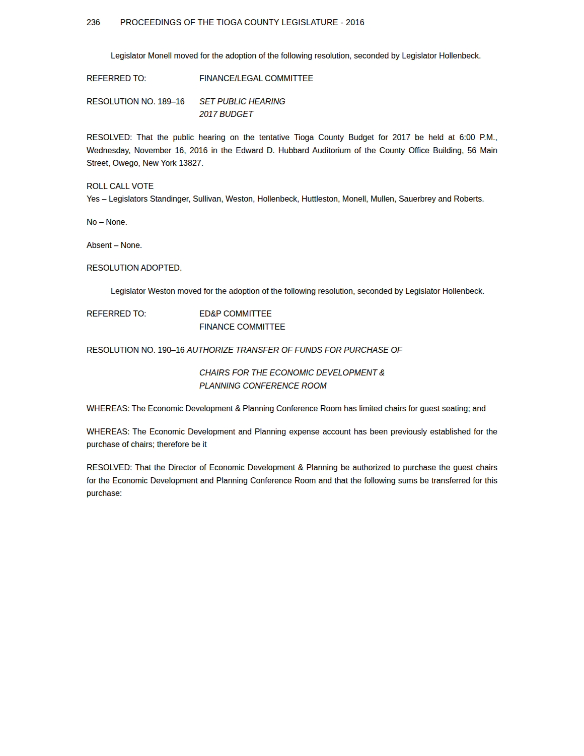236 PROCEEDINGS OF THE TIOGA COUNTY LEGISLATURE - 2016
Legislator Monell moved for the adoption of the following resolution, seconded by Legislator Hollenbeck.
REFERRED TO:
FINANCE/LEGAL COMMITTEE
RESOLUTION NO. 189–16
SET PUBLIC HEARING
2017 BUDGET
RESOLVED: That the public hearing on the tentative Tioga County Budget for 2017 be held at 6:00 P.M., Wednesday, November 16, 2016 in the Edward D. Hubbard Auditorium of the County Office Building, 56 Main Street, Owego, New York 13827.
ROLL CALL VOTE
Yes – Legislators Standinger, Sullivan, Weston, Hollenbeck, Huttleston, Monell, Mullen, Sauerbrey and Roberts.
No – None.
Absent – None.
RESOLUTION ADOPTED.
Legislator Weston moved for the adoption of the following resolution, seconded by Legislator Hollenbeck.
REFERRED TO:
ED&P COMMITTEE
FINANCE COMMITTEE
RESOLUTION NO. 190–16 AUTHORIZE TRANSFER OF FUNDS FOR PURCHASE OF
CHAIRS FOR THE ECONOMIC DEVELOPMENT &
PLANNING CONFERENCE ROOM
WHEREAS: The Economic Development & Planning Conference Room has limited chairs for guest seating; and
WHEREAS: The Economic Development and Planning expense account has been previously established for the purchase of chairs; therefore be it
RESOLVED: That the Director of Economic Development & Planning be authorized to purchase the guest chairs for the Economic Development and Planning Conference Room and that the following sums be transferred for this purchase: